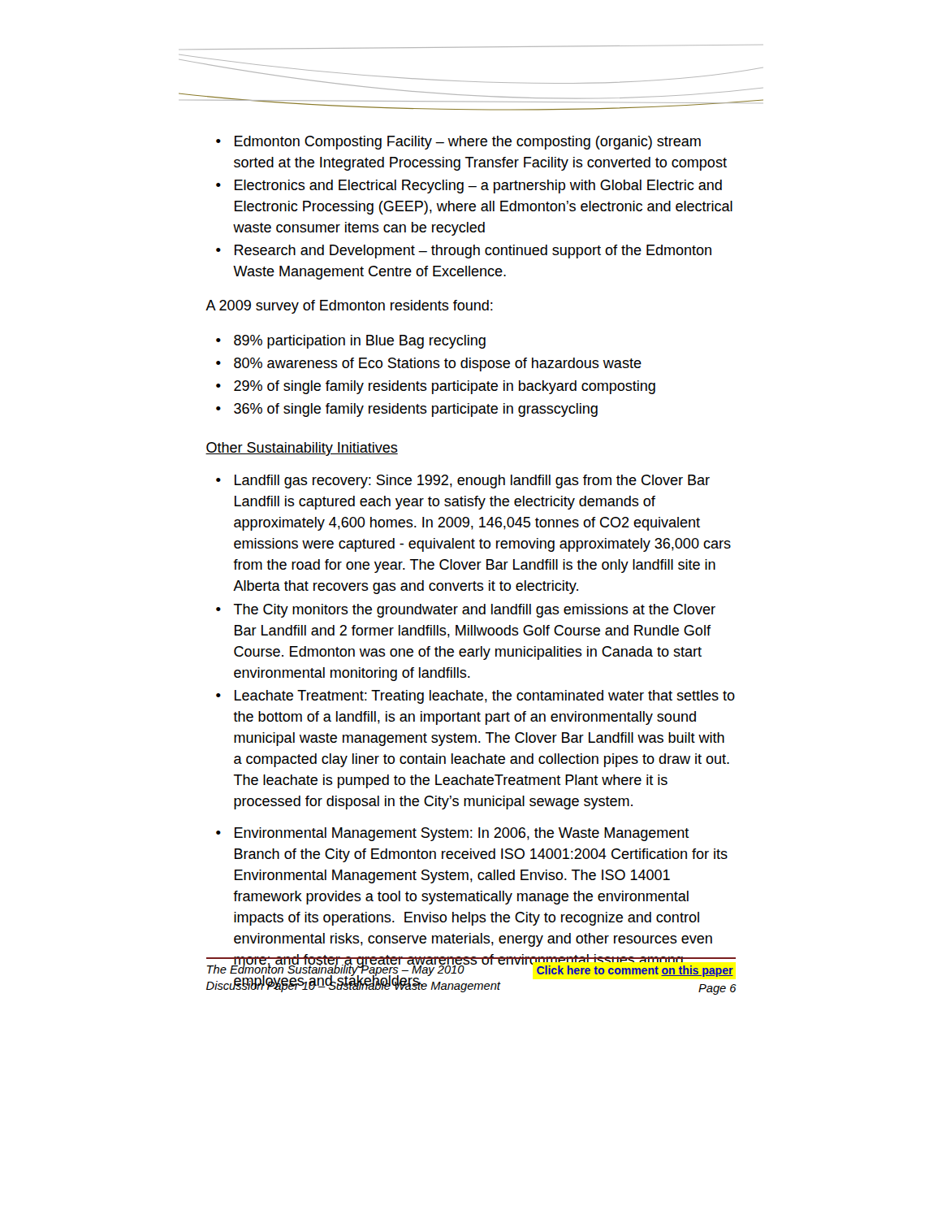Edmonton Composting Facility – where the composting (organic) stream sorted at the Integrated Processing Transfer Facility is converted to compost
Electronics and Electrical Recycling – a partnership with Global Electric and Electronic Processing (GEEP), where all Edmonton’s electronic and electrical waste consumer items can be recycled
Research and Development – through continued support of the Edmonton Waste Management Centre of Excellence.
A 2009 survey of Edmonton residents found:
89% participation in Blue Bag recycling
80% awareness of Eco Stations to dispose of hazardous waste
29% of single family residents participate in backyard composting
36% of single family residents participate in grasscycling
Other Sustainability Initiatives
Landfill gas recovery: Since 1992, enough landfill gas from the Clover Bar Landfill is captured each year to satisfy the electricity demands of approximately 4,600 homes. In 2009, 146,045 tonnes of CO2 equivalent emissions were captured - equivalent to removing approximately 36,000 cars from the road for one year. The Clover Bar Landfill is the only landfill site in Alberta that recovers gas and converts it to electricity.
The City monitors the groundwater and landfill gas emissions at the Clover Bar Landfill and 2 former landfills, Millwoods Golf Course and Rundle Golf Course. Edmonton was one of the early municipalities in Canada to start environmental monitoring of landfills.
Leachate Treatment: Treating leachate, the contaminated water that settles to the bottom of a landfill, is an important part of an environmentally sound municipal waste management system. The Clover Bar Landfill was built with a compacted clay liner to contain leachate and collection pipes to draw it out. The leachate is pumped to the LeachateTreatment Plant where it is processed for disposal in the City’s municipal sewage system.
Environmental Management System: In 2006, the Waste Management Branch of the City of Edmonton received ISO 14001:2004 Certification for its Environmental Management System, called Enviso. The ISO 14001 framework provides a tool to systematically manage the environmental impacts of its operations. Enviso helps the City to recognize and control environmental risks, conserve materials, energy and other resources even more; and foster a greater awareness of environmental issues among employees and stakeholders.
The Edmonton Sustainability Papers – May 2010
Discussion Paper 10 – Sustainable Waste Management
Click here to comment on this paper
Page 6